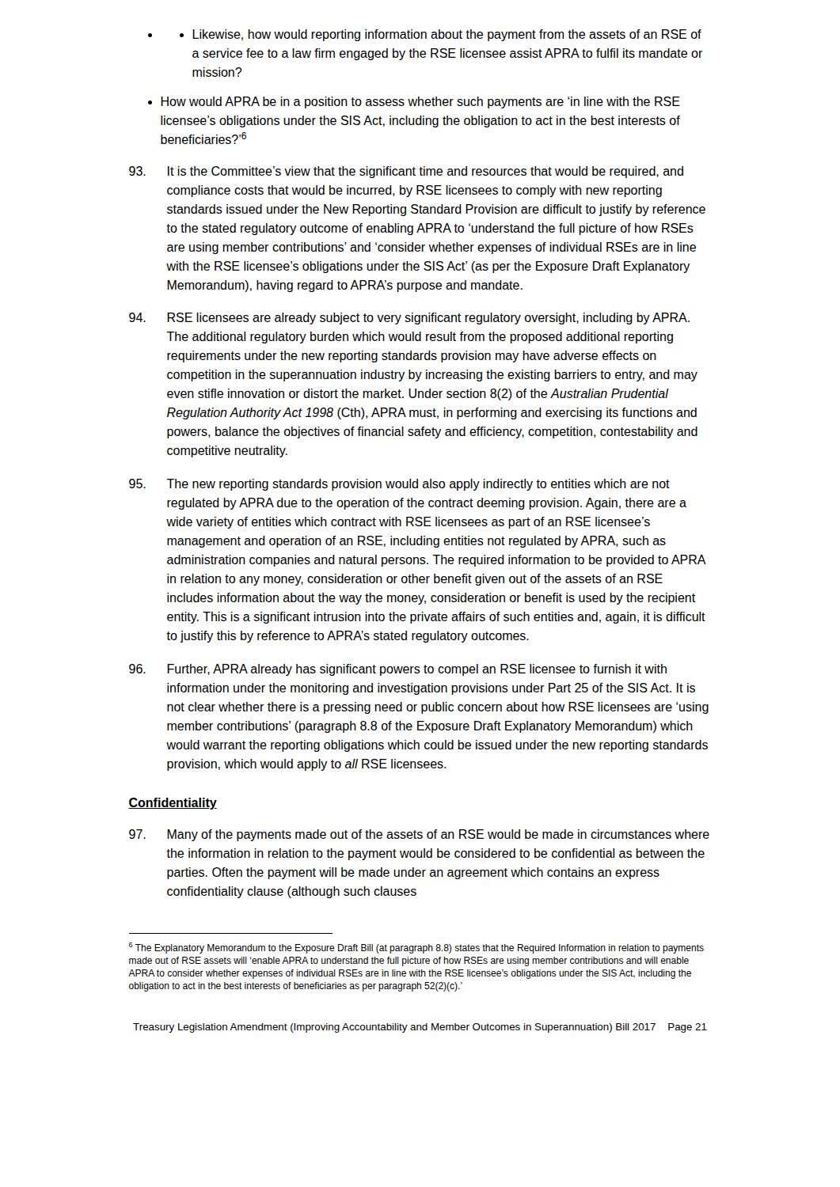Likewise, how would reporting information about the payment from the assets of an RSE of a service fee to a law firm engaged by the RSE licensee assist APRA to fulfil its mandate or mission?
How would APRA be in a position to assess whether such payments are ‘in line with the RSE licensee’s obligations under the SIS Act, including the obligation to act in the best interests of beneficiaries?’6
93. It is the Committee’s view that the significant time and resources that would be required, and compliance costs that would be incurred, by RSE licensees to comply with new reporting standards issued under the New Reporting Standard Provision are difficult to justify by reference to the stated regulatory outcome of enabling APRA to ‘understand the full picture of how RSEs are using member contributions’ and ‘consider whether expenses of individual RSEs are in line with the RSE licensee’s obligations under the SIS Act’ (as per the Exposure Draft Explanatory Memorandum), having regard to APRA’s purpose and mandate.
94. RSE licensees are already subject to very significant regulatory oversight, including by APRA. The additional regulatory burden which would result from the proposed additional reporting requirements under the new reporting standards provision may have adverse effects on competition in the superannuation industry by increasing the existing barriers to entry, and may even stifle innovation or distort the market. Under section 8(2) of the Australian Prudential Regulation Authority Act 1998 (Cth), APRA must, in performing and exercising its functions and powers, balance the objectives of financial safety and efficiency, competition, contestability and competitive neutrality.
95. The new reporting standards provision would also apply indirectly to entities which are not regulated by APRA due to the operation of the contract deeming provision. Again, there are a wide variety of entities which contract with RSE licensees as part of an RSE licensee’s management and operation of an RSE, including entities not regulated by APRA, such as administration companies and natural persons. The required information to be provided to APRA in relation to any money, consideration or other benefit given out of the assets of an RSE includes information about the way the money, consideration or benefit is used by the recipient entity. This is a significant intrusion into the private affairs of such entities and, again, it is difficult to justify this by reference to APRA’s stated regulatory outcomes.
96. Further, APRA already has significant powers to compel an RSE licensee to furnish it with information under the monitoring and investigation provisions under Part 25 of the SIS Act. It is not clear whether there is a pressing need or public concern about how RSE licensees are ‘using member contributions’ (paragraph 8.8 of the Exposure Draft Explanatory Memorandum) which would warrant the reporting obligations which could be issued under the new reporting standards provision, which would apply to all RSE licensees.
Confidentiality
97. Many of the payments made out of the assets of an RSE would be made in circumstances where the information in relation to the payment would be considered to be confidential as between the parties. Often the payment will be made under an agreement which contains an express confidentiality clause (although such clauses
6 The Explanatory Memorandum to the Exposure Draft Bill (at paragraph 8.8) states that the Required Information in relation to payments made out of RSE assets will ‘enable APRA to understand the full picture of how RSEs are using member contributions and will enable APRA to consider whether expenses of individual RSEs are in line with the RSE licensee’s obligations under the SIS Act, including the obligation to act in the best interests of beneficiaries as per paragraph 52(2)(c).’
Treasury Legislation Amendment (Improving Accountability and Member Outcomes in Superannuation) Bill 2017 Page 21